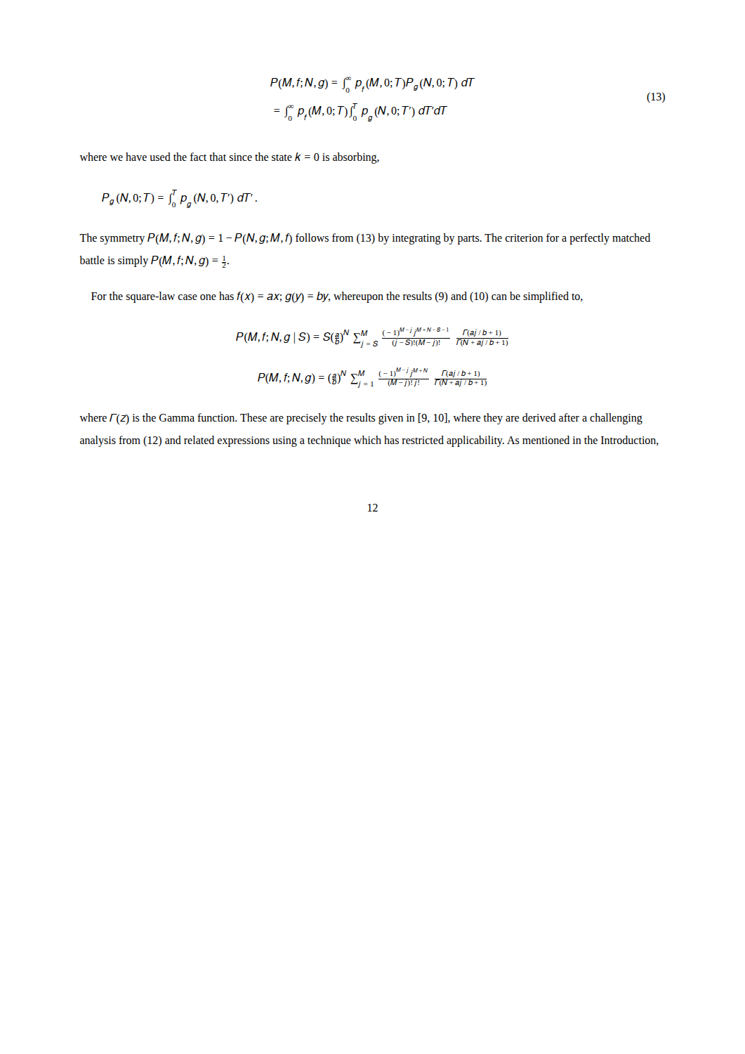P(M,f;N,g) = ∫0∞ pf(M,0;T) Pg(N,0;T) dT
= ∫0∞ pf(M,0;T) ∫0T pg(N,0;T′) dT′dT
(13)
where we have used the fact that since the state k=0 is absorbing,
Pg(N,0;T) = ∫0T pg(N,0,T′) dT′.
The symmetry P(M,f;N,g)=1−P(N,g;M,f) follows from (13) by integrating by parts. The criterion for a perfectly matched battle is simply P(M,f;N,g)=12.
For the square-law case one has f(x)=ax; g(y)=by, whereupon the results (9) and (10) can be simplified to,
P(M,f;N,g|S) = S (ab) N ∑ j=S M (−1)M−jjM+N−S−1 (j−S)!(M−j)! Γ(aj/b+1) Γ(N+aj/b+1)
P(M,f;N,g) = (ab) N ∑ j=1 M (−1)M−jjM+N (M−j)!j! Γ(aj/b+1) Γ(N+aj/b+1)
where Γ(z) is the Gamma function. These are precisely the results given in [9, 10], where they are derived after a challenging analysis from (12) and related expressions using a technique which has restricted applicability. As mentioned in the Introduction,
12